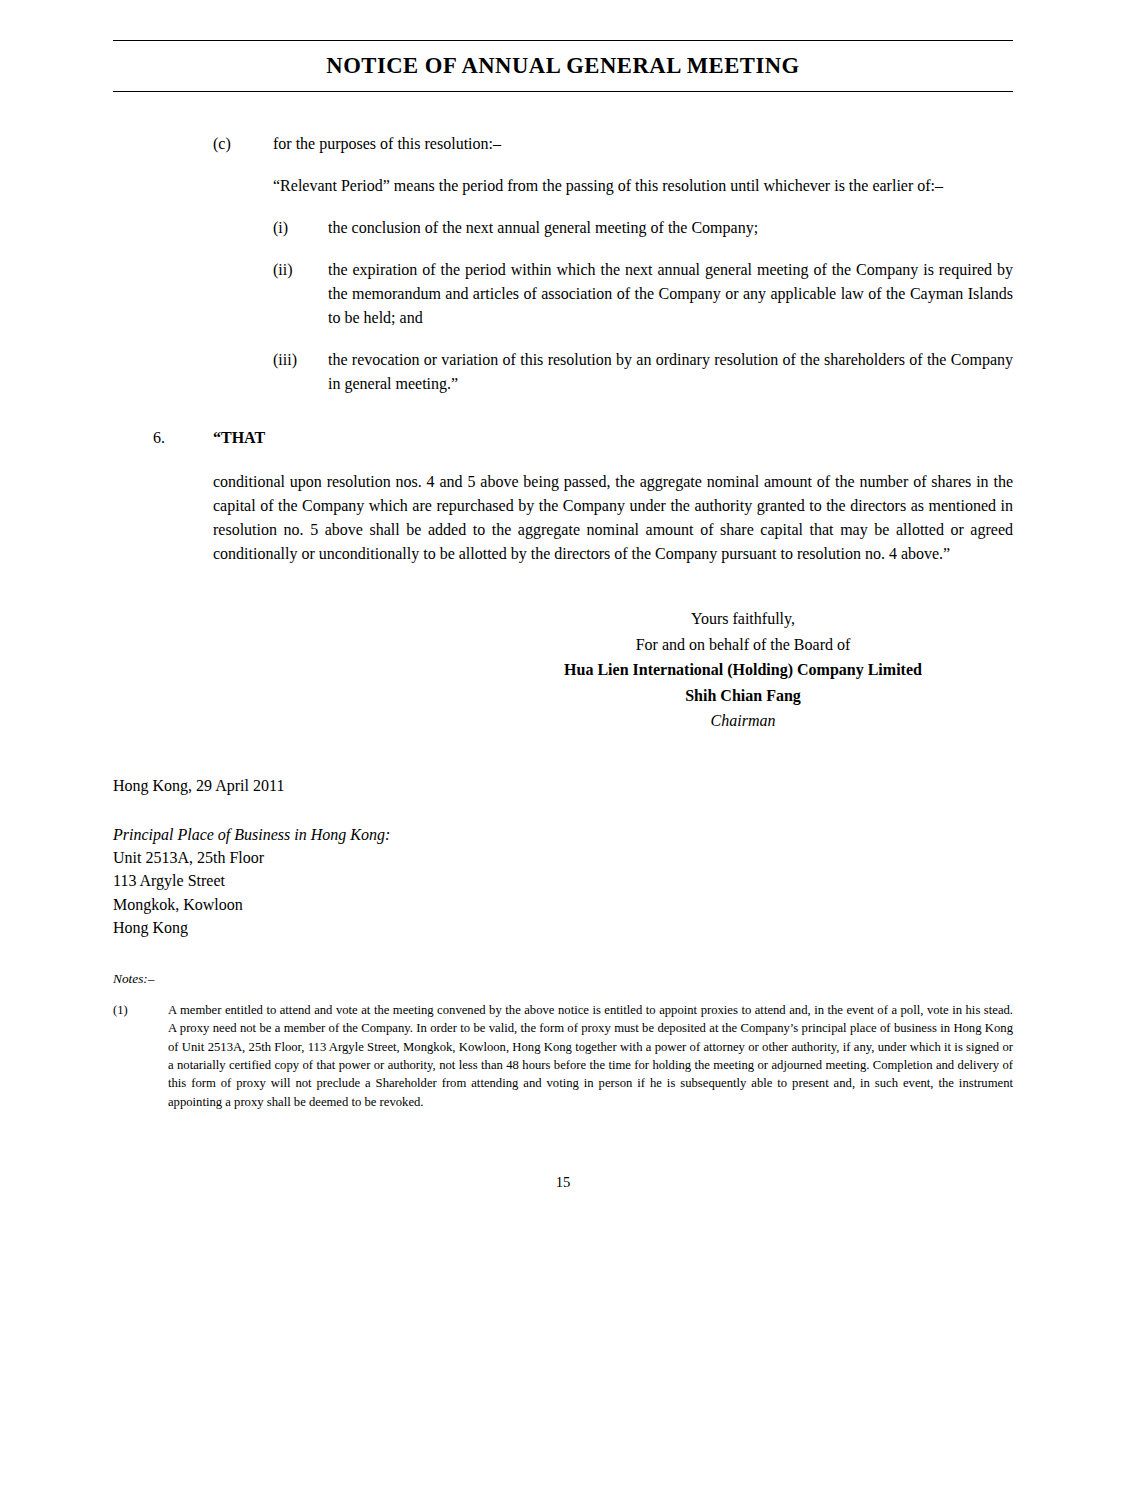NOTICE OF ANNUAL GENERAL MEETING
(c)
for the purposes of this resolution:–
“Relevant Period” means the period from the passing of this resolution until whichever is the earlier of:–
(i)
the conclusion of the next annual general meeting of the Company;
(ii)
the expiration of the period within which the next annual general meeting of the Company is required by the memorandum and articles of association of the Company or any applicable law of the Cayman Islands to be held; and
(iii)
the revocation or variation of this resolution by an ordinary resolution of the shareholders of the Company in general meeting.”
6.
“THAT
conditional upon resolution nos. 4 and 5 above being passed, the aggregate nominal amount of the number of shares in the capital of the Company which are repurchased by the Company under the authority granted to the directors as mentioned in resolution no. 5 above shall be added to the aggregate nominal amount of share capital that may be allotted or agreed conditionally or unconditionally to be allotted by the directors of the Company pursuant to resolution no. 4 above.”
Yours faithfully,
For and on behalf of the Board of
Hua Lien International (Holding) Company Limited
Shih Chian Fang
Chairman
Hong Kong, 29 April 2011
Principal Place of Business in Hong Kong:
Unit 2513A, 25th Floor
113 Argyle Street
Mongkok, Kowloon
Hong Kong
Notes:–
(1)
A member entitled to attend and vote at the meeting convened by the above notice is entitled to appoint proxies to attend and, in the event of a poll, vote in his stead. A proxy need not be a member of the Company. In order to be valid, the form of proxy must be deposited at the Company’s principal place of business in Hong Kong of Unit 2513A, 25th Floor, 113 Argyle Street, Mongkok, Kowloon, Hong Kong together with a power of attorney or other authority, if any, under which it is signed or a notarially certified copy of that power or authority, not less than 48 hours before the time for holding the meeting or adjourned meeting. Completion and delivery of this form of proxy will not preclude a Shareholder from attending and voting in person if he is subsequently able to present and, in such event, the instrument appointing a proxy shall be deemed to be revoked.
15